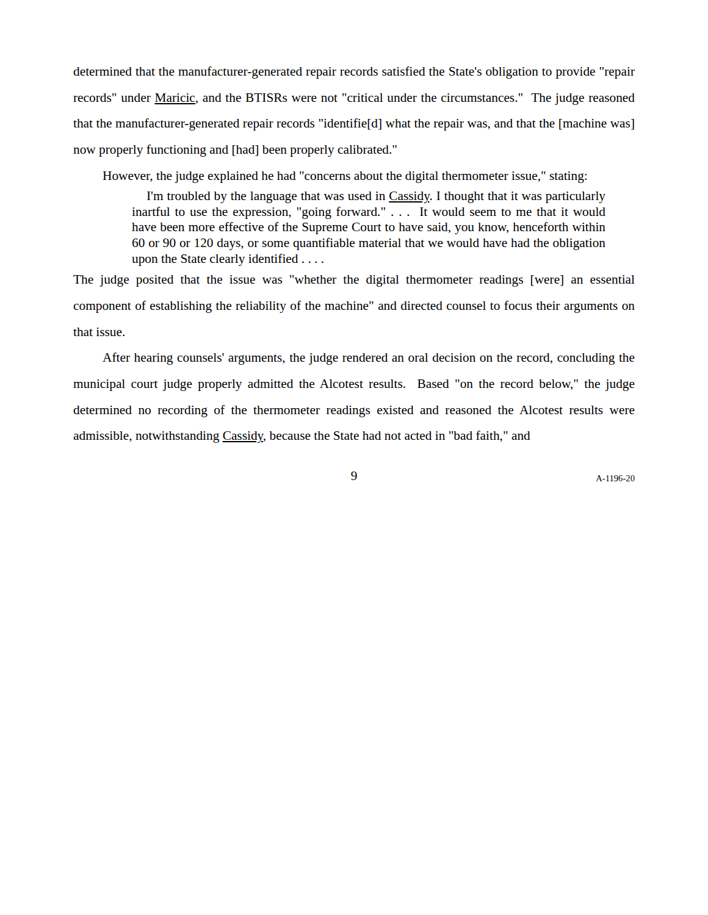determined that the manufacturer-generated repair records satisfied the State's obligation to provide "repair records" under Maricic, and the BTISRs were not "critical under the circumstances." The judge reasoned that the manufacturer-generated repair records "identifie[d] what the repair was, and that the [machine was] now properly functioning and [had] been properly calibrated."
However, the judge explained he had "concerns about the digital thermometer issue," stating:
I'm troubled by the language that was used in Cassidy. I thought that it was particularly inartful to use the expression, "going forward." . . . It would seem to me that it would have been more effective of the Supreme Court to have said, you know, henceforth within 60 or 90 or 120 days, or some quantifiable material that we would have had the obligation upon the State clearly identified . . . .
The judge posited that the issue was "whether the digital thermometer readings [were] an essential component of establishing the reliability of the machine" and directed counsel to focus their arguments on that issue.
After hearing counsels' arguments, the judge rendered an oral decision on the record, concluding the municipal court judge properly admitted the Alcotest results. Based "on the record below," the judge determined no recording of the thermometer readings existed and reasoned the Alcotest results were admissible, notwithstanding Cassidy, because the State had not acted in "bad faith," and
9
A-1196-20